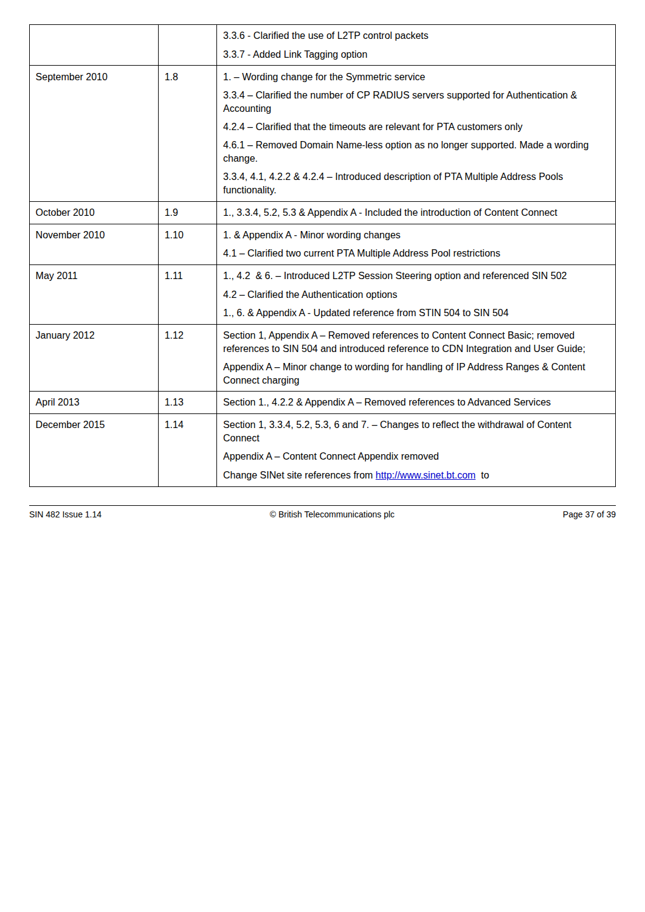| | | 3.3.6 - Clarified the use of L2TP control packets 3.3.7 - Added Link Tagging option |
| September 2010 | 1.8 | 1. – Wording change for the Symmetric service 3.3.4 – Clarified the number of CP RADIUS servers supported for Authentication & Accounting 4.2.4 – Clarified that the timeouts are relevant for PTA customers only 4.6.1 – Removed Domain Name-less option as no longer supported. Made a wording change. 3.3.4, 4.1, 4.2.2 & 4.2.4 – Introduced description of PTA Multiple Address Pools functionality. |
| October 2010 | 1.9 | 1., 3.3.4, 5.2, 5.3 & Appendix A - Included the introduction of Content Connect |
| November 2010 | 1.10 | 1. & Appendix A - Minor wording changes 4.1 – Clarified two current PTA Multiple Address Pool restrictions |
| May 2011 | 1.11 | 1., 4.2 & 6. – Introduced L2TP Session Steering option and referenced SIN 502 4.2 – Clarified the Authentication options 1., 6. & Appendix A - Updated reference from STIN 504 to SIN 504 |
| January 2012 | 1.12 | Section 1, Appendix A – Removed references to Content Connect Basic; removed references to SIN 504 and introduced reference to CDN Integration and User Guide; Appendix A – Minor change to wording for handling of IP Address Ranges & Content Connect charging |
| April 2013 | 1.13 | Section 1., 4.2.2 & Appendix A – Removed references to Advanced Services |
| December 2015 | 1.14 | Section 1, 3.3.4, 5.2, 5.3, 6 and 7. – Changes to reflect the withdrawal of Content Connect Appendix A – Content Connect Appendix removed Change SINet site references from http://www.sinet.bt.com to |
SIN 482 Issue 1.14 © British Telecommunications plc Page 37 of 39